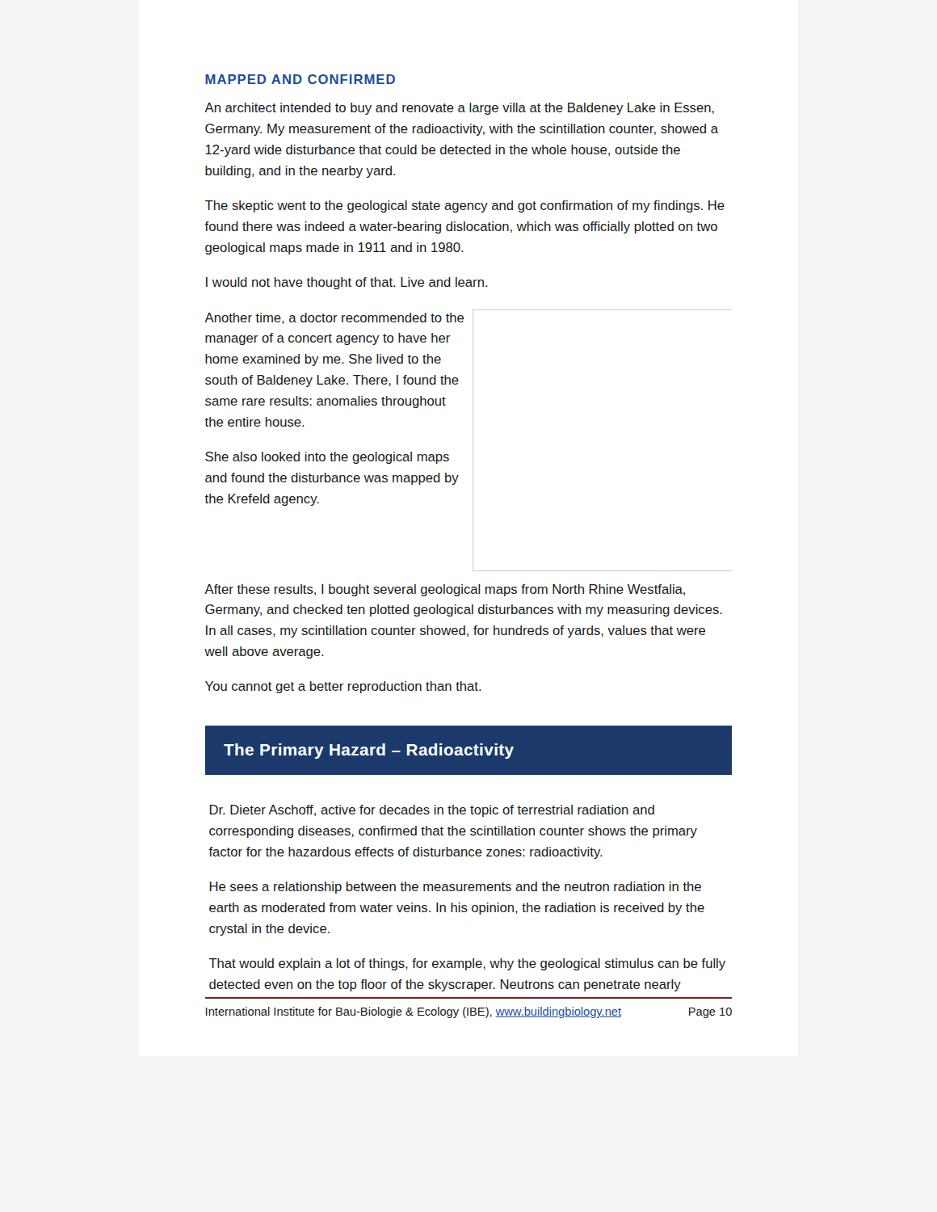Mapped and Confirmed
An architect intended to buy and renovate a large villa at the Baldeney Lake in Essen, Germany. My measurement of the radioactivity, with the scintillation counter, showed a 12-yard wide disturbance that could be detected in the whole house, outside the building, and in the nearby yard.
The skeptic went to the geological state agency and got confirmation of my findings. He found there was indeed a water-bearing dislocation, which was officially plotted on two geological maps made in 1911 and in 1980.
I would not have thought of that. Live and learn.
Another time, a doctor recommended to the manager of a concert agency to have her home examined by me. She lived to the south of Baldeney Lake. There, I found the same rare results: anomalies throughout the entire house.
She also looked into the geological maps and found the disturbance was mapped by the Krefeld agency.
After these results, I bought several geological maps from North Rhine Westfalia, Germany, and checked ten plotted geological disturbances with my measuring devices. In all cases, my scintillation counter showed, for hundreds of yards, values that were well above average.
You cannot get a better reproduction than that.
The Primary Hazard – Radioactivity
Dr. Dieter Aschoff, active for decades in the topic of terrestrial radiation and corresponding diseases, confirmed that the scintillation counter shows the primary factor for the hazardous effects of disturbance zones: radioactivity.
He sees a relationship between the measurements and the neutron radiation in the earth as moderated from water veins. In his opinion, the radiation is received by the crystal in the device.
That would explain a lot of things, for example, why the geological stimulus can be fully detected even on the top floor of the skyscraper. Neutrons can penetrate nearly
International Institute for Bau-Biologie & Ecology (IBE), www.buildingbiology.net Page 10